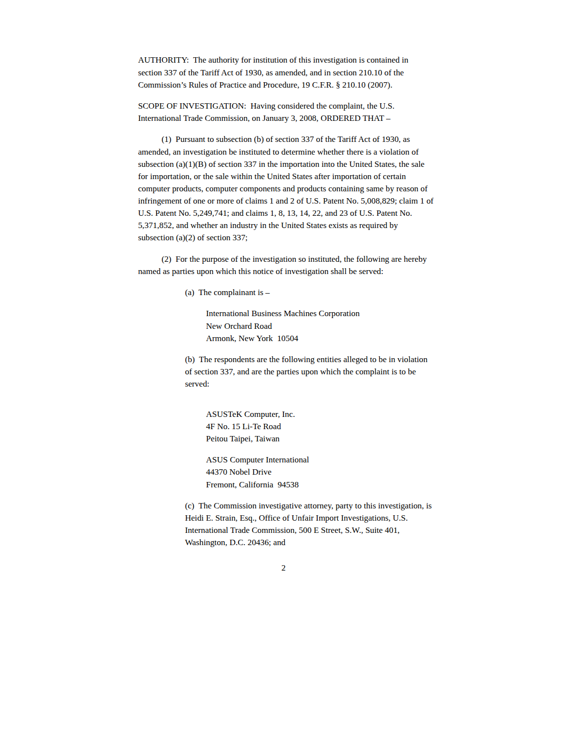AUTHORITY: The authority for institution of this investigation is contained in section 337 of the Tariff Act of 1930, as amended, and in section 210.10 of the Commission’s Rules of Practice and Procedure, 19 C.F.R. § 210.10 (2007).
SCOPE OF INVESTIGATION: Having considered the complaint, the U.S. International Trade Commission, on January 3, 2008, ORDERED THAT –
(1) Pursuant to subsection (b) of section 337 of the Tariff Act of 1930, as amended, an investigation be instituted to determine whether there is a violation of subsection (a)(1)(B) of section 337 in the importation into the United States, the sale for importation, or the sale within the United States after importation of certain computer products, computer components and products containing same by reason of infringement of one or more of claims 1 and 2 of U.S. Patent No. 5,008,829; claim 1 of U.S. Patent No. 5,249,741; and claims 1, 8, 13, 14, 22, and 23 of U.S. Patent No. 5,371,852, and whether an industry in the United States exists as required by subsection (a)(2) of section 337;
(2) For the purpose of the investigation so instituted, the following are hereby named as parties upon which this notice of investigation shall be served:
(a) The complainant is –
International Business Machines Corporation New Orchard Road Armonk, New York 10504
(b) The respondents are the following entities alleged to be in violation of section 337, and are the parties upon which the complaint is to be served:
ASUSTeK Computer, Inc. 4F No. 15 Li-Te Road Peitou Taipei, Taiwan
ASUS Computer International 44370 Nobel Drive Fremont, California 94538
(c) The Commission investigative attorney, party to this investigation, is Heidi E. Strain, Esq., Office of Unfair Import Investigations, U.S. International Trade Commission, 500 E Street, S.W., Suite 401, Washington, D.C. 20436; and
2